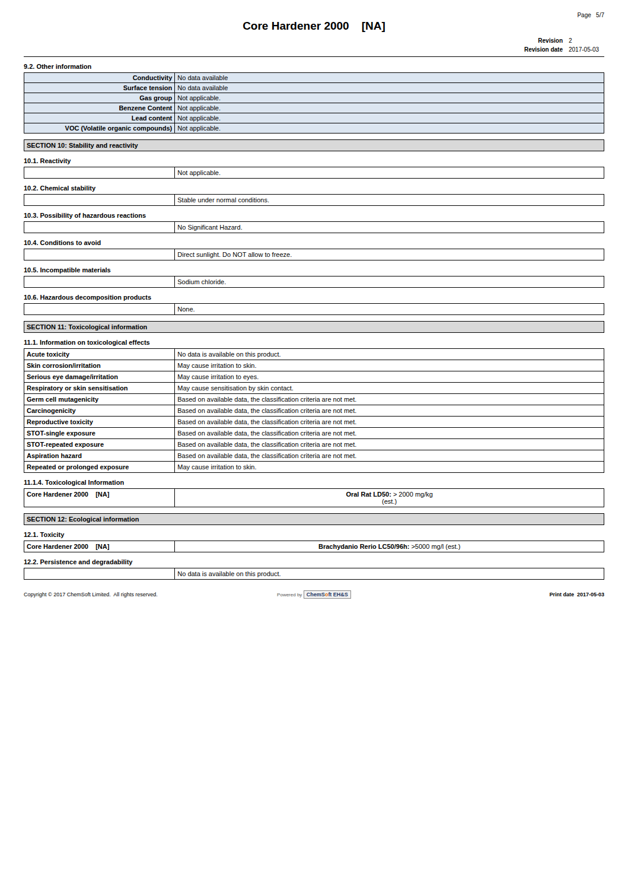Page 5/7
Core Hardener 2000 [NA]
Revision 2
Revision date 2017-05-03
9.2. Other information
| Conductivity | No data available |
| Surface tension | No data available |
| Gas group | Not applicable. |
| Benzene Content | Not applicable. |
| Lead content | Not applicable. |
| VOC (Volatile organic compounds) | Not applicable. |
SECTION 10: Stability and reactivity
10.1. Reactivity
| | Not applicable. |
10.2. Chemical stability
| | Stable under normal conditions. |
10.3. Possibility of hazardous reactions
| | No Significant Hazard. |
10.4. Conditions to avoid
| | Direct sunlight. Do NOT allow to freeze. |
10.5. Incompatible materials
| | Sodium chloride. |
10.6. Hazardous decomposition products
| | None. |
SECTION 11: Toxicological information
11.1. Information on toxicological effects
| Acute toxicity | No data is available on this product. |
| Skin corrosion/irritation | May cause irritation to skin. |
| Serious eye damage/irritation | May cause irritation to eyes. |
| Respiratory or skin sensitisation | May cause sensitisation by skin contact. |
| Germ cell mutagenicity | Based on available data, the classification criteria are not met. |
| Carcinogenicity | Based on available data, the classification criteria are not met. |
| Reproductive toxicity | Based on available data, the classification criteria are not met. |
| STOT-single exposure | Based on available data, the classification criteria are not met. |
| STOT-repeated exposure | Based on available data, the classification criteria are not met. |
| Aspiration hazard | Based on available data, the classification criteria are not met. |
| Repeated or prolonged exposure | May cause irritation to skin. |
11.1.4. Toxicological Information
| Core Hardener 2000 [NA] | Oral Rat LD50: > 2000 mg/kg (est.) |
SECTION 12: Ecological information
12.1. Toxicity
| Core Hardener 2000 [NA] | Brachydanio Rerio LC50/96h: >5000 mg/l (est.) |
12.2. Persistence and degradability
| | No data is available on this product. |
Copyright © 2017 ChemSoft Limited. All rights reserved.
Powered by ChemSoft EH&S
Print date 2017-05-03